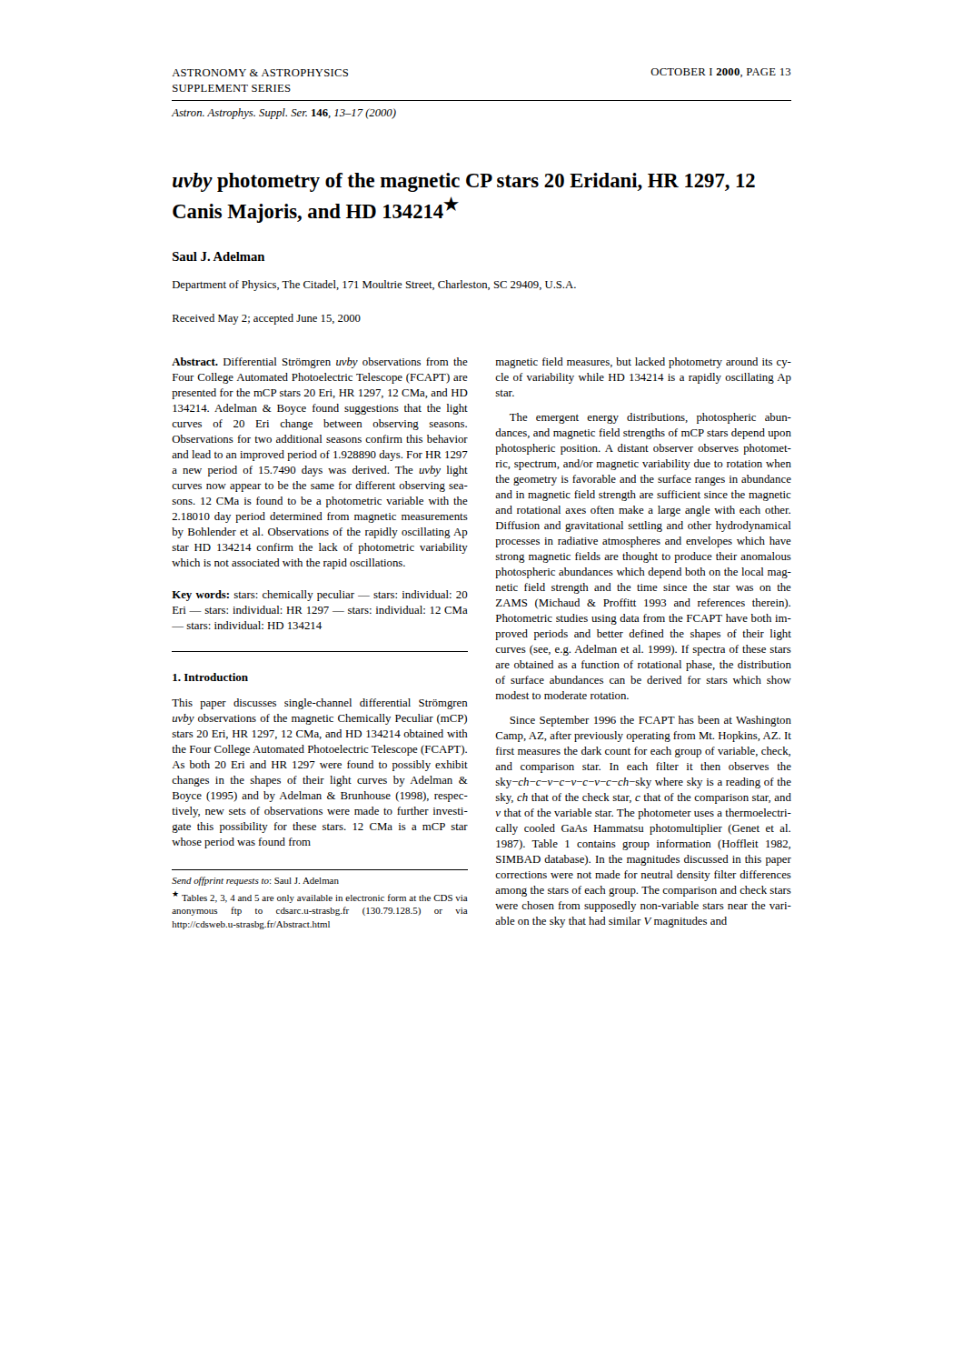ASTRONOMY & ASTROPHYSICS
SUPPLEMENT SERIES
OCTOBER I 2000, PAGE 13
Astron. Astrophys. Suppl. Ser. 146, 13–17 (2000)
uvby photometry of the magnetic CP stars 20 Eridani, HR 1297, 12 Canis Majoris, and HD 134214★
Saul J. Adelman
Department of Physics, The Citadel, 171 Moultrie Street, Charleston, SC 29409, U.S.A.
Received May 2; accepted June 15, 2000
Abstract. Differential Strömgren uvby observations from the Four College Automated Photoelectric Telescope (FCAPT) are presented for the mCP stars 20 Eri, HR 1297, 12 CMa, and HD 134214. Adelman & Boyce found suggestions that the light curves of 20 Eri change between observing seasons. Observations for two additional seasons confirm this behavior and lead to an improved period of 1.928890 days. For HR 1297 a new period of 15.7490 days was derived. The uvby light curves now appear to be the same for different observing seasons. 12 CMa is found to be a photometric variable with the 2.18010 day period determined from magnetic measurements by Bohlender et al. Observations of the rapidly oscillating Ap star HD 134214 confirm the lack of photometric variability which is not associated with the rapid oscillations.
Key words: stars: chemically peculiar — stars: individual: 20 Eri — stars: individual: HR 1297 — stars: individual: 12 CMa — stars: individual: HD 134214
1. Introduction
This paper discusses single-channel differential Strömgren uvby observations of the magnetic Chemically Peculiar (mCP) stars 20 Eri, HR 1297, 12 CMa, and HD 134214 obtained with the Four College Automated Photoelectric Telescope (FCAPT). As both 20 Eri and HR 1297 were found to possibly exhibit changes in the shapes of their light curves by Adelman & Boyce (1995) and by Adelman & Brunhouse (1998), respectively, new sets of observations were made to further investigate this possibility for these stars. 12 CMa is a mCP star whose period was found from
Send offprint requests to: Saul J. Adelman
★ Tables 2, 3, 4 and 5 are only available in electronic form at the CDS via anonymous ftp to cdsarc.u-strasbg.fr (130.79.128.5) or via http://cdsweb.u-strasbg.fr/Abstract.html
magnetic field measures, but lacked photometry around its cycle of variability while HD 134214 is a rapidly oscillating Ap star.
The emergent energy distributions, photospheric abundances, and magnetic field strengths of mCP stars depend upon photospheric position. A distant observer observes photometric, spectrum, and/or magnetic variability due to rotation when the geometry is favorable and the surface ranges in abundance and in magnetic field strength are sufficient since the magnetic and rotational axes often make a large angle with each other. Diffusion and gravitational settling and other hydrodynamical processes in radiative atmospheres and envelopes which have strong magnetic fields are thought to produce their anomalous photospheric abundances which depend both on the local magnetic field strength and the time since the star was on the ZAMS (Michaud & Proffitt 1993 and references therein). Photometric studies using data from the FCAPT have both improved periods and better defined the shapes of their light curves (see, e.g. Adelman et al. 1999). If spectra of these stars are obtained as a function of rotational phase, the distribution of surface abundances can be derived for stars which show modest to moderate rotation.
Since September 1996 the FCAPT has been at Washington Camp, AZ, after previously operating from Mt. Hopkins, AZ. It first measures the dark count for each group of variable, check, and comparison star. In each filter it then observes the sky−ch−c−v−c−v−c−v−c−ch−sky where sky is a reading of the sky, ch that of the check star, c that of the comparison star, and v that of the variable star. The photometer uses a thermoelectrically cooled GaAs Hammatsu photomultiplier (Genet et al. 1987). Table 1 contains group information (Hoffleit 1982, SIMBAD database). In the magnitudes discussed in this paper corrections were not made for neutral density filter differences among the stars of each group. The comparison and check stars were chosen from supposedly non-variable stars near the variable on the sky that had similar V magnitudes and